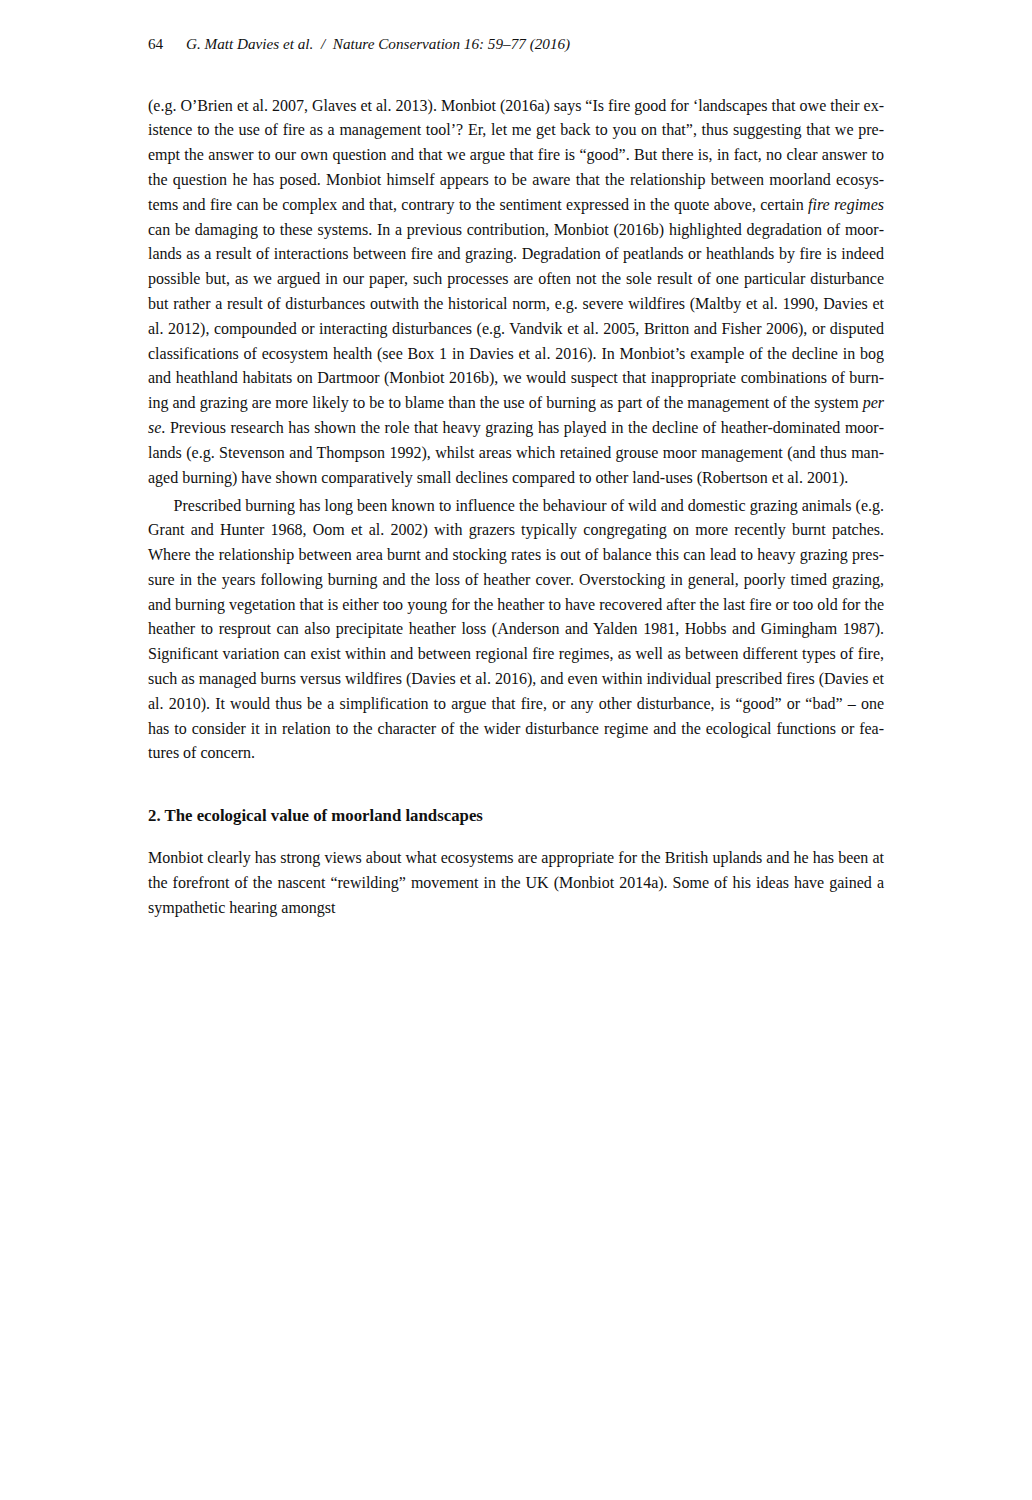64 G. Matt Davies et al. / Nature Conservation 16: 59–77 (2016)
(e.g. O’Brien et al. 2007, Glaves et al. 2013). Monbiot (2016a) says “Is fire good for ‘landscapes that owe their existence to the use of fire as a management tool’? Er, let me get back to you on that”, thus suggesting that we pre-empt the answer to our own question and that we argue that fire is “good”. But there is, in fact, no clear answer to the question he has posed. Monbiot himself appears to be aware that the relationship between moorland ecosystems and fire can be complex and that, contrary to the sentiment expressed in the quote above, certain fire regimes can be damaging to these systems. In a previous contribution, Monbiot (2016b) highlighted degradation of moorlands as a result of interactions between fire and grazing. Degradation of peatlands or heathlands by fire is indeed possible but, as we argued in our paper, such processes are often not the sole result of one particular disturbance but rather a result of disturbances outwith the historical norm, e.g. severe wildfires (Maltby et al. 1990, Davies et al. 2012), compounded or interacting disturbances (e.g. Vandvik et al. 2005, Britton and Fisher 2006), or disputed classifications of ecosystem health (see Box 1 in Davies et al. 2016). In Monbiot’s example of the decline in bog and heathland habitats on Dartmoor (Monbiot 2016b), we would suspect that inappropriate combinations of burning and grazing are more likely to be to blame than the use of burning as part of the management of the system per se. Previous research has shown the role that heavy grazing has played in the decline of heather-dominated moorlands (e.g. Stevenson and Thompson 1992), whilst areas which retained grouse moor management (and thus managed burning) have shown comparatively small declines compared to other land-uses (Robertson et al. 2001).
Prescribed burning has long been known to influence the behaviour of wild and domestic grazing animals (e.g. Grant and Hunter 1968, Oom et al. 2002) with grazers typically congregating on more recently burnt patches. Where the relationship between area burnt and stocking rates is out of balance this can lead to heavy grazing pressure in the years following burning and the loss of heather cover. Overstocking in general, poorly timed grazing, and burning vegetation that is either too young for the heather to have recovered after the last fire or too old for the heather to resprout can also precipitate heather loss (Anderson and Yalden 1981, Hobbs and Gimingham 1987). Significant variation can exist within and between regional fire regimes, as well as between different types of fire, such as managed burns versus wildfires (Davies et al. 2016), and even within individual prescribed fires (Davies et al. 2010). It would thus be a simplification to argue that fire, or any other disturbance, is “good” or “bad” – one has to consider it in relation to the character of the wider disturbance regime and the ecological functions or features of concern.
2. The ecological value of moorland landscapes
Monbiot clearly has strong views about what ecosystems are appropriate for the British uplands and he has been at the forefront of the nascent “rewilding” movement in the UK (Monbiot 2014a). Some of his ideas have gained a sympathetic hearing amongst